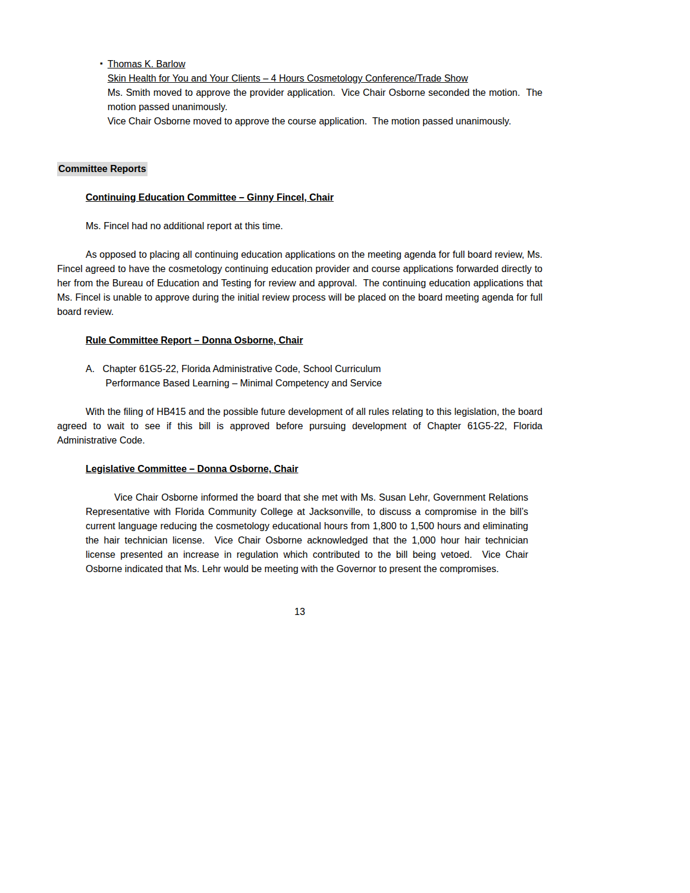▪
Thomas K. Barlow Skin Health for You and Your Clients – 4 Hours Cosmetology Conference/Trade Show
Ms. Smith moved to approve the provider application. Vice Chair Osborne seconded the motion. The motion passed unanimously.
Vice Chair Osborne moved to approve the course application. The motion passed unanimously.
Committee Reports
Continuing Education Committee – Ginny Fincel, Chair
Ms. Fincel had no additional report at this time.
As opposed to placing all continuing education applications on the meeting agenda for full board review, Ms. Fincel agreed to have the cosmetology continuing education provider and course applications forwarded directly to her from the Bureau of Education and Testing for review and approval. The continuing education applications that Ms. Fincel is unable to approve during the initial review process will be placed on the board meeting agenda for full board review.
Rule Committee Report – Donna Osborne, Chair
A. Chapter 61G5-22, Florida Administrative Code, School Curriculum Performance Based Learning – Minimal Competency and Service
With the filing of HB415 and the possible future development of all rules relating to this legislation, the board agreed to wait to see if this bill is approved before pursuing development of Chapter 61G5-22, Florida Administrative Code.
Legislative Committee – Donna Osborne, Chair
Vice Chair Osborne informed the board that she met with Ms. Susan Lehr, Government Relations Representative with Florida Community College at Jacksonville, to discuss a compromise in the bill’s current language reducing the cosmetology educational hours from 1,800 to 1,500 hours and eliminating the hair technician license. Vice Chair Osborne acknowledged that the 1,000 hour hair technician license presented an increase in regulation which contributed to the bill being vetoed. Vice Chair Osborne indicated that Ms. Lehr would be meeting with the Governor to present the compromises.
13